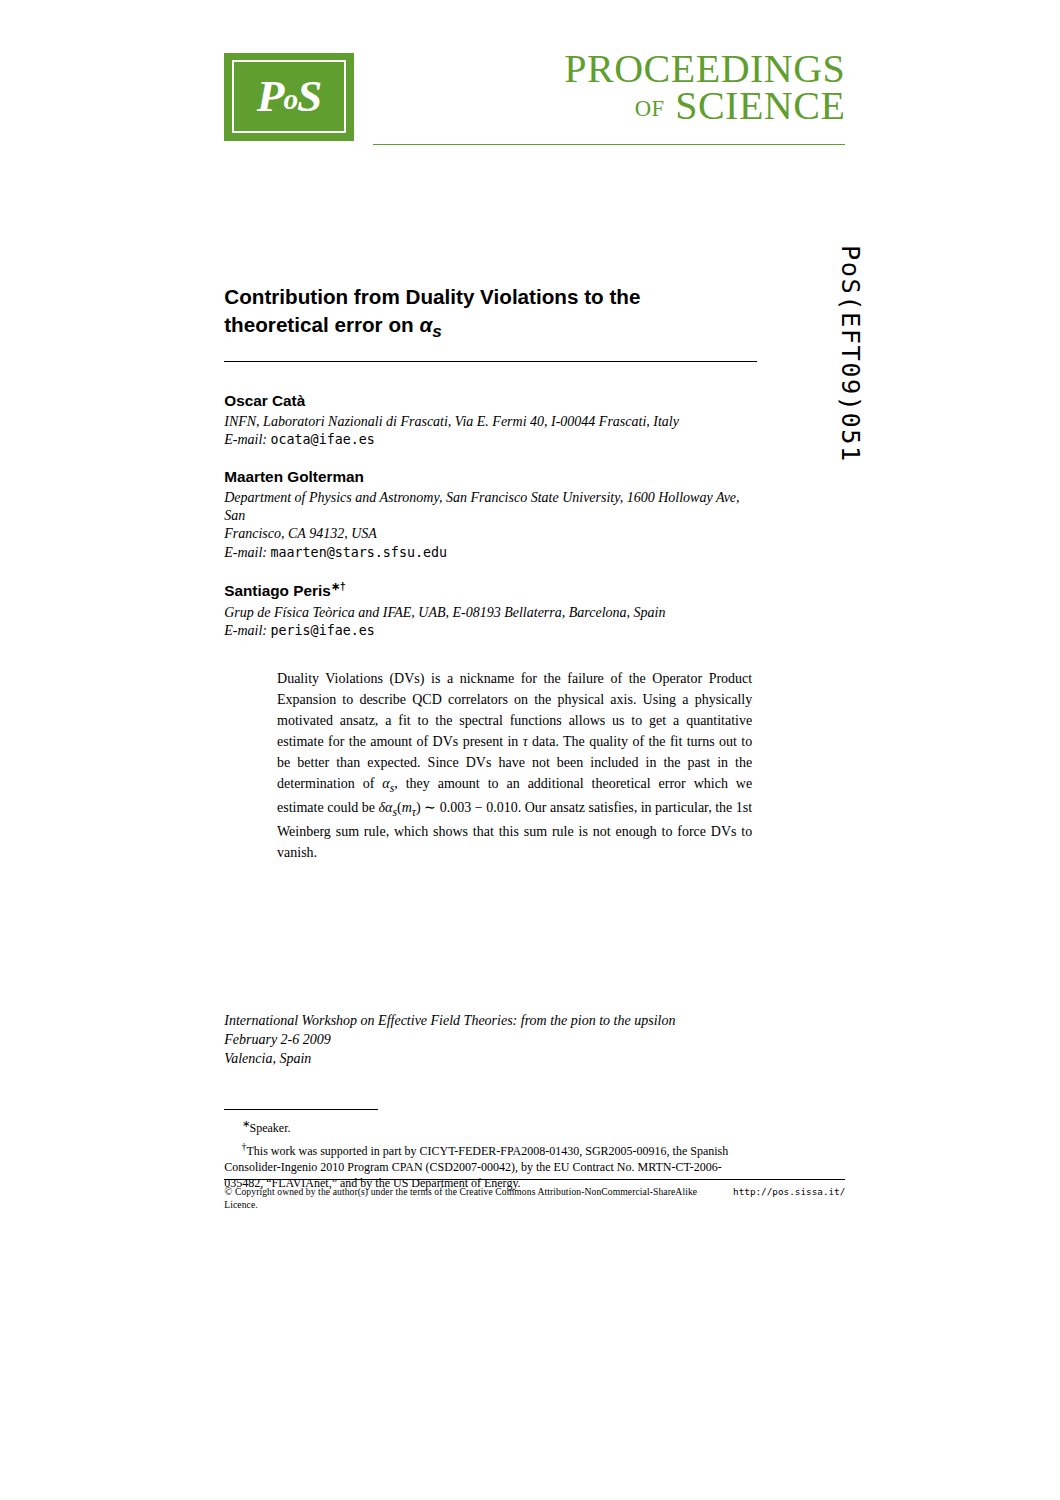Po S
PROCEEDINGS
OF SCIENCE
PoS(EFT09)051
Contribution from Duality Violations to the
theoretical error on αs
Oscar Catà
INFN, Laboratori Nazionali di Frascati, Via E. Fermi 40, I-00044 Frascati, Italy
E-mail: ocata@ifae.es
Maarten Golterman
Department of Physics and Astronomy, San Francisco State University, 1600 Holloway Ave, San
Francisco, CA 94132, USA
E-mail: maarten@stars.sfsu.edu
Santiago Peris∗†
Grup de Física Teòrica and IFAE, UAB, E-08193 Bellaterra, Barcelona, Spain
E-mail: peris@ifae.es
Duality Violations (DVs) is a nickname for the failure of the Operator Product Expansion to describe QCD correlators on the physical axis. Using a physically motivated ansatz, a fit to the spectral functions allows us to get a quantitative estimate for the amount of DVs present in τ data. The quality of the fit turns out to be better than expected. Since DVs have not been included in the past in the determination of αs, they amount to an additional theoretical error which we estimate could be δαs(mτ) ∼ 0.003 − 0.010. Our ansatz satisfies, in particular, the 1st Weinberg sum rule, which shows that this sum rule is not enough to force DVs to vanish.
International Workshop on Effective Field Theories: from the pion to the upsilon
February 2-6 2009
Valencia, Spain
∗Speaker.
†This work was supported in part by CICYT-FEDER-FPA2008-01430, SGR2005-00916, the Spanish Consolider-Ingenio 2010 Program CPAN (CSD2007-00042), by the EU Contract No. MRTN-CT-2006-035482, “FLAVIAnet,” and by the US Department of Energy.
© Copyright owned by the author(s) under the terms of the Creative Commons Attribution-NonCommercial-ShareAlike Licence. http://pos.sissa.it/